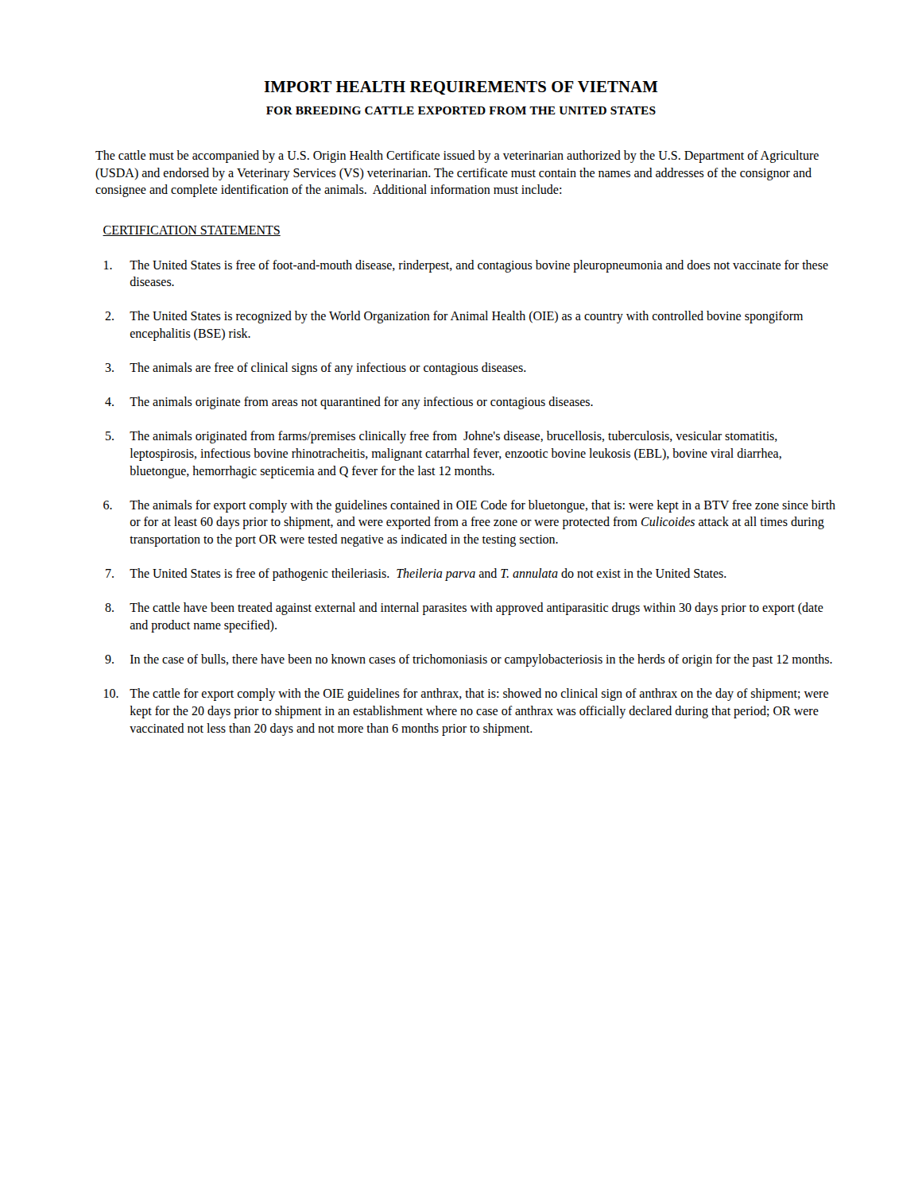IMPORT HEALTH REQUIREMENTS OF VIETNAM
FOR BREEDING CATTLE EXPORTED FROM THE UNITED STATES
The cattle must be accompanied by a U.S. Origin Health Certificate issued by a veterinarian authorized by the U.S. Department of Agriculture (USDA) and endorsed by a Veterinary Services (VS) veterinarian. The certificate must contain the names and addresses of the consignor and consignee and complete identification of the animals. Additional information must include:
CERTIFICATION STATEMENTS
1. The United States is free of foot-and-mouth disease, rinderpest, and contagious bovine pleuropneumonia and does not vaccinate for these diseases.
2. The United States is recognized by the World Organization for Animal Health (OIE) as a country with controlled bovine spongiform encephalitis (BSE) risk.
3. The animals are free of clinical signs of any infectious or contagious diseases.
4. The animals originate from areas not quarantined for any infectious or contagious diseases.
5. The animals originated from farms/premises clinically free from Johne's disease, brucellosis, tuberculosis, vesicular stomatitis, leptospirosis, infectious bovine rhinotracheitis, malignant catarrhal fever, enzootic bovine leukosis (EBL), bovine viral diarrhea, bluetongue, hemorrhagic septicemia and Q fever for the last 12 months.
6. The animals for export comply with the guidelines contained in OIE Code for bluetongue, that is: were kept in a BTV free zone since birth or for at least 60 days prior to shipment, and were exported from a free zone or were protected from Culicoides attack at all times during transportation to the port OR were tested negative as indicated in the testing section.
7. The United States is free of pathogenic theileriasis. Theileria parva and T. annulata do not exist in the United States.
8. The cattle have been treated against external and internal parasites with approved antiparasitic drugs within 30 days prior to export (date and product name specified).
9. In the case of bulls, there have been no known cases of trichomoniasis or campylobacteriosis in the herds of origin for the past 12 months.
10. The cattle for export comply with the OIE guidelines for anthrax, that is: showed no clinical sign of anthrax on the day of shipment; were kept for the 20 days prior to shipment in an establishment where no case of anthrax was officially declared during that period; OR were vaccinated not less than 20 days and not more than 6 months prior to shipment.